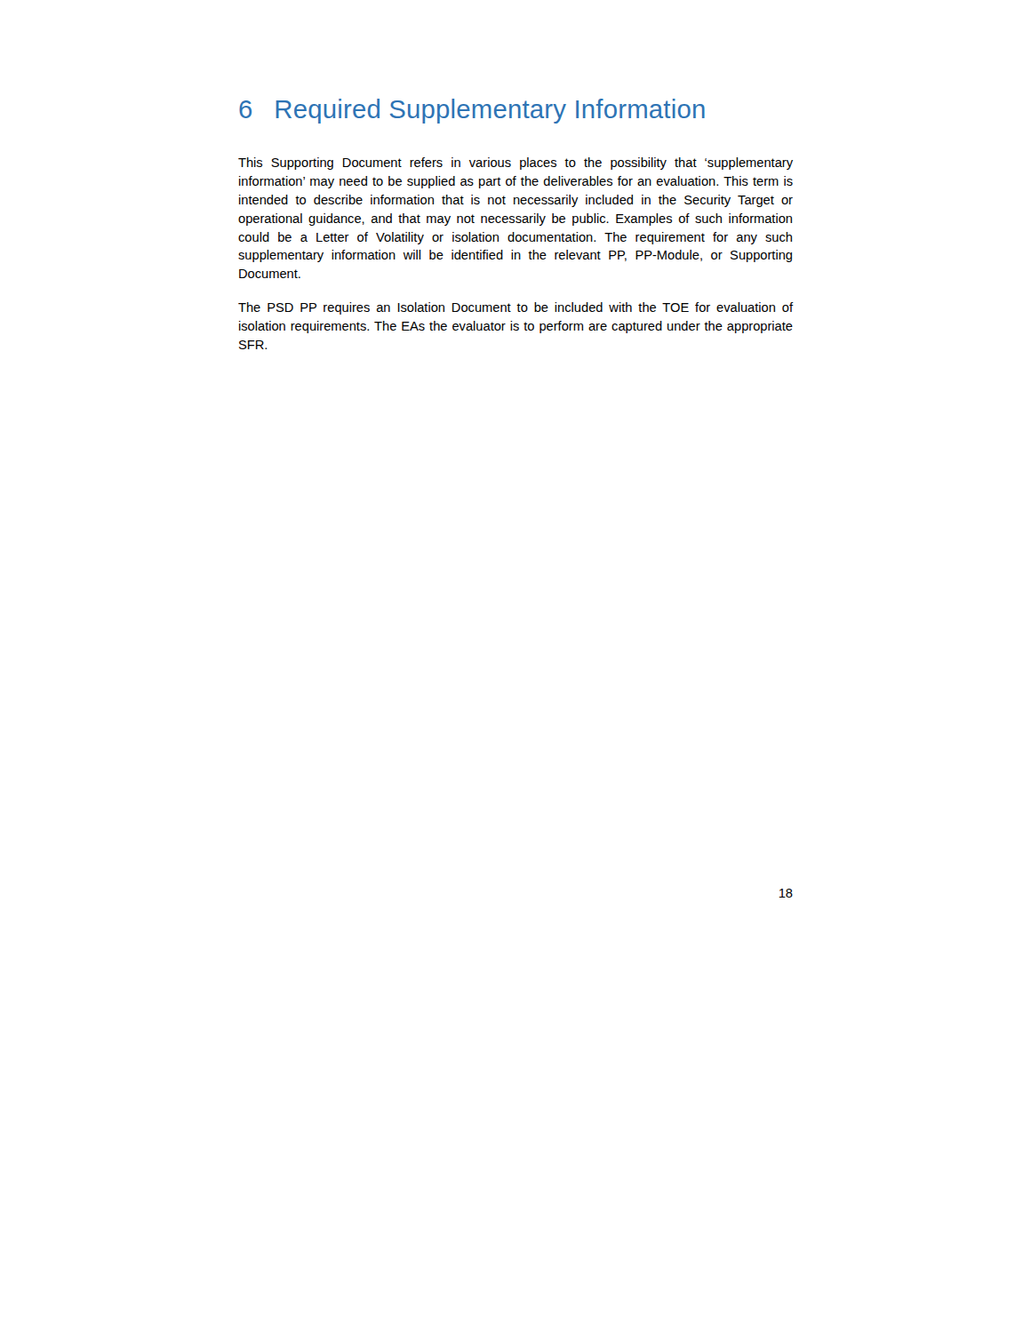6 Required Supplementary Information
This Supporting Document refers in various places to the possibility that ‘supplementary information’ may need to be supplied as part of the deliverables for an evaluation. This term is intended to describe information that is not necessarily included in the Security Target or operational guidance, and that may not necessarily be public. Examples of such information could be a Letter of Volatility or isolation documentation. The requirement for any such supplementary information will be identified in the relevant PP, PP-Module, or Supporting Document.
The PSD PP requires an Isolation Document to be included with the TOE for evaluation of isolation requirements. The EAs the evaluator is to perform are captured under the appropriate SFR.
18